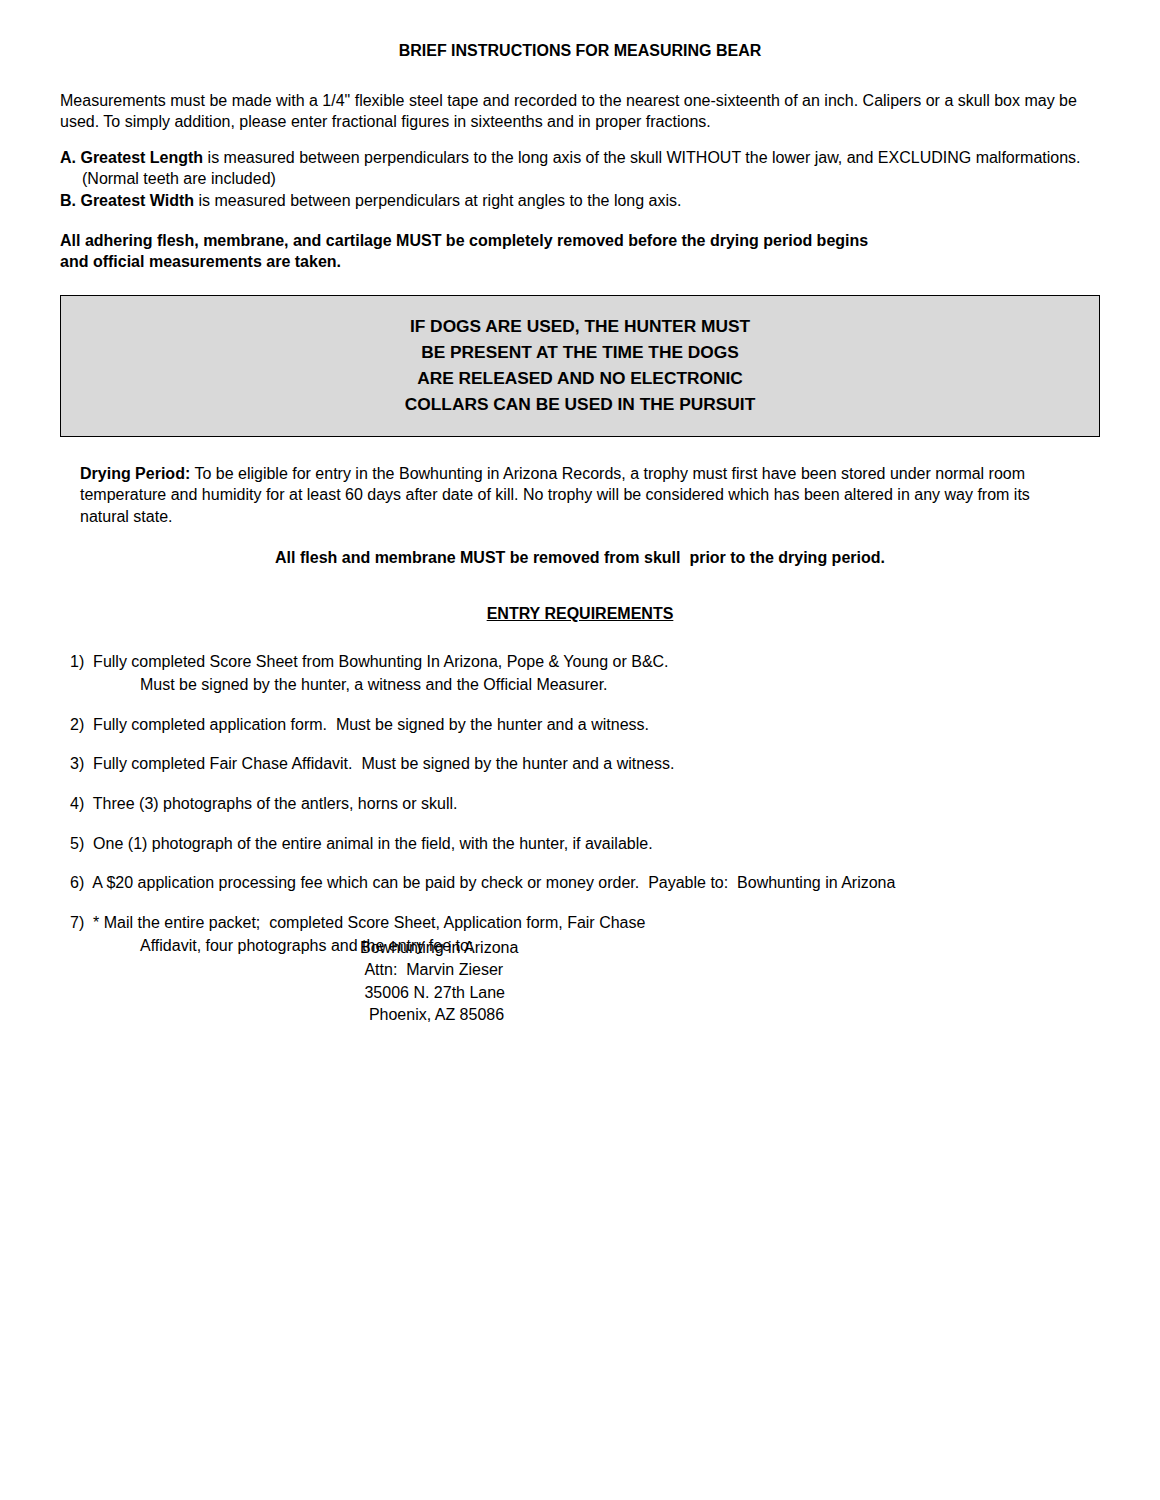BRIEF INSTRUCTIONS FOR MEASURING BEAR
Measurements must be made with a 1/4" flexible steel tape and recorded to the nearest one-sixteenth of an inch. Calipers or a skull box may be used. To simply addition, please enter fractional figures in sixteenths and in proper fractions.
A. Greatest Length is measured between perpendiculars to the long axis of the skull WITHOUT the lower jaw, and EXCLUDING malformations. (Normal teeth are included)
B. Greatest Width is measured between perpendiculars at right angles to the long axis.
All adhering flesh, membrane, and cartilage MUST be completely removed before the drying period begins
and official measurements are taken.
IF DOGS ARE USED, THE HUNTER MUST
BE PRESENT AT THE TIME THE DOGS
ARE RELEASED AND NO ELECTRONIC
COLLARS CAN BE USED IN THE PURSUIT
Drying Period: To be eligible for entry in the Bowhunting in Arizona Records, a trophy must first have been stored under normal room temperature and humidity for at least 60 days after date of kill. No trophy will be considered which has been altered in any way from its natural state.
All flesh and membrane MUST be removed from skull prior to the drying period.
ENTRY REQUIREMENTS
1) Fully completed Score Sheet from Bowhunting In Arizona, Pope & Young or B&C. Must be signed by the hunter, a witness and the Official Measurer.
2) Fully completed application form. Must be signed by the hunter and a witness.
3) Fully completed Fair Chase Affidavit. Must be signed by the hunter and a witness.
4) Three (3) photographs of the antlers, horns or skull.
5) One (1) photograph of the entire animal in the field, with the hunter, if available.
6) A $20 application processing fee which can be paid by check or money order. Payable to: Bowhunting in Arizona
7) * Mail the entire packet; completed Score Sheet, Application form, Fair Chase Affidavit, four photographs and the entry fee to:
Bowhunting in Arizona
Attn: Marvin Zieser
35006 N. 27th Lane
Phoenix, AZ 85086